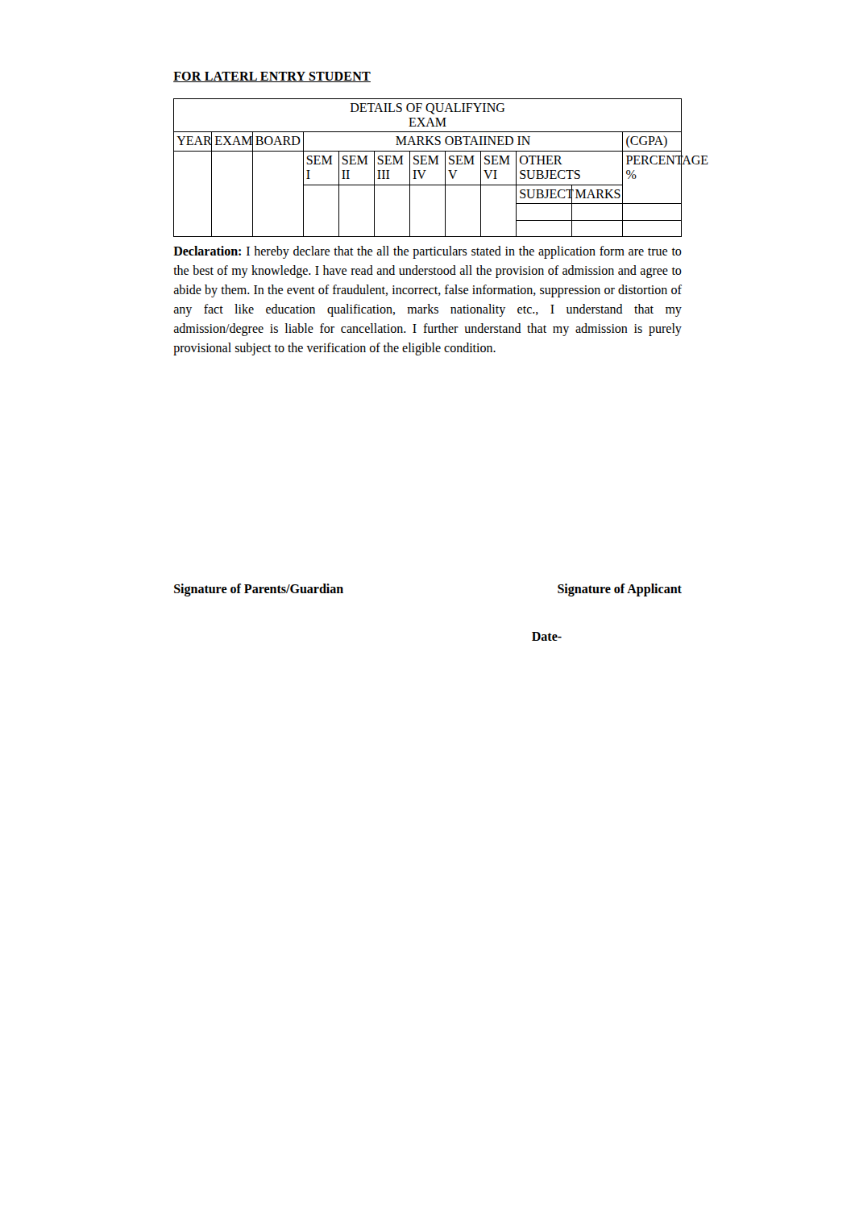FOR LATERL ENTRY STUDENT
| DETAILS OF QUALIFYING EXAM |
| YEAR | EXAM | BOARD | MARKS OBTAIINED IN | (CGPA) |
| | | | SEM I | SEM II | SEM III | SEM IV | SEM V | SEM VI | OTHER SUBJECTS | PERCENTAGE % |
| | | | | | | SUBJECT | MARKS |
Declaration: I hereby declare that the all the particulars stated in the application form are true to the best of my knowledge. I have read and understood all the provision of admission and agree to abide by them. In the event of fraudulent, incorrect, false information, suppression or distortion of any fact like education qualification, marks nationality etc., I understand that my admission/degree is liable for cancellation. I further understand that my admission is purely provisional subject to the verification of the eligible condition.
Signature of Parents/Guardian
Signature of Applicant
Date-